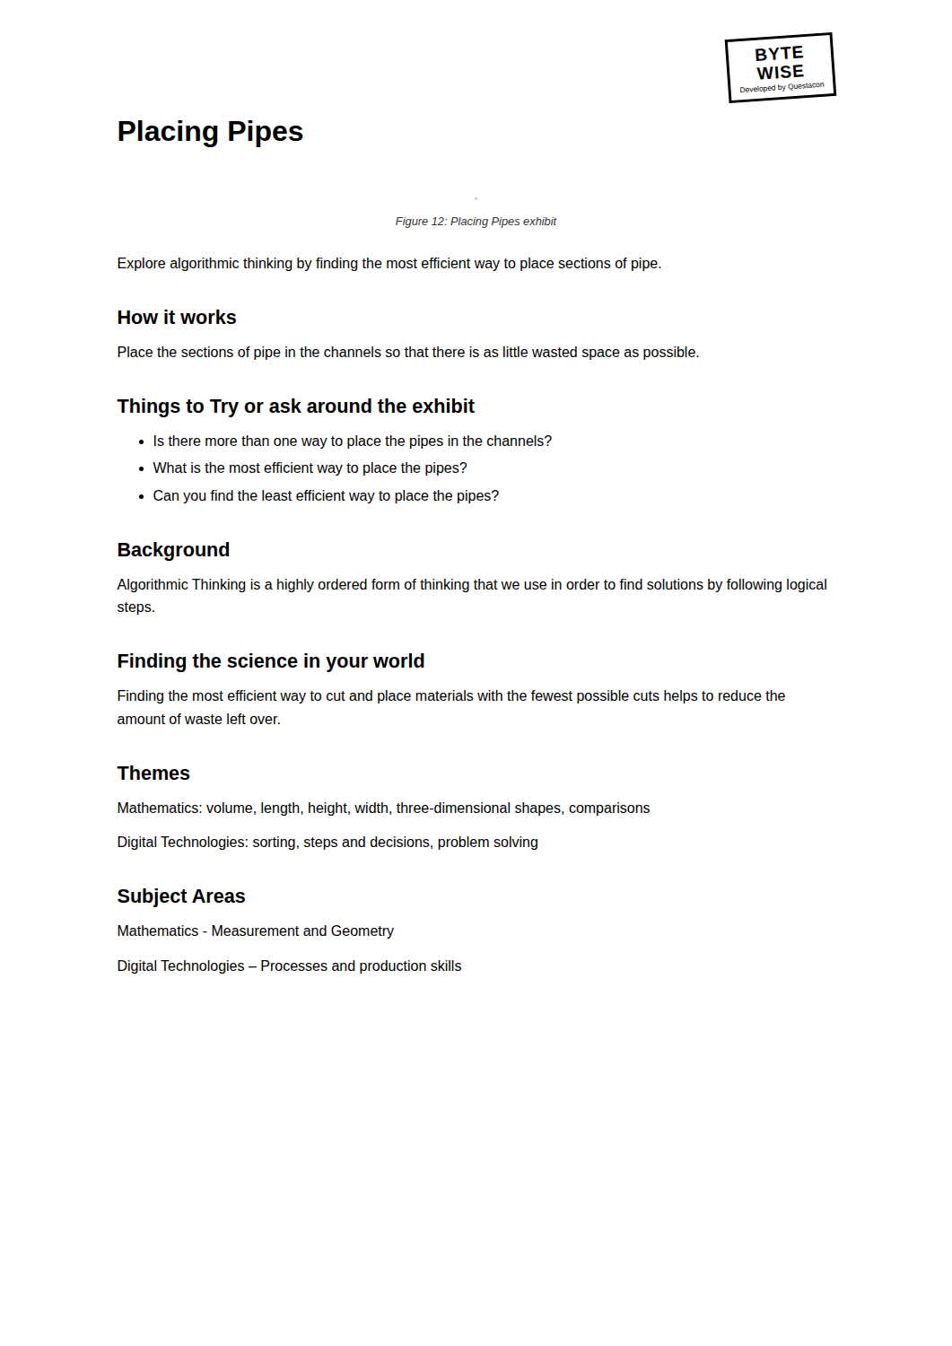BYTE
WISE Developed by Questacon
Placing Pipes
Figure 12: Placing Pipes exhibit
Explore algorithmic thinking by finding the most efficient way to place sections of pipe.
How it works
Place the sections of pipe in the channels so that there is as little wasted space as possible.
Things to Try or ask around the exhibit
Is there more than one way to place the pipes in the channels?
What is the most efficient way to place the pipes?
Can you find the least efficient way to place the pipes?
Background
Algorithmic Thinking is a highly ordered form of thinking that we use in order to find solutions by following logical steps.
Finding the science in your world
Finding the most efficient way to cut and place materials with the fewest possible cuts helps to reduce the amount of waste left over.
Themes
Mathematics: volume, length, height, width, three-dimensional shapes, comparisons
Digital Technologies: sorting, steps and decisions, problem solving
Subject Areas
Mathematics - Measurement and Geometry
Digital Technologies – Processes and production skills